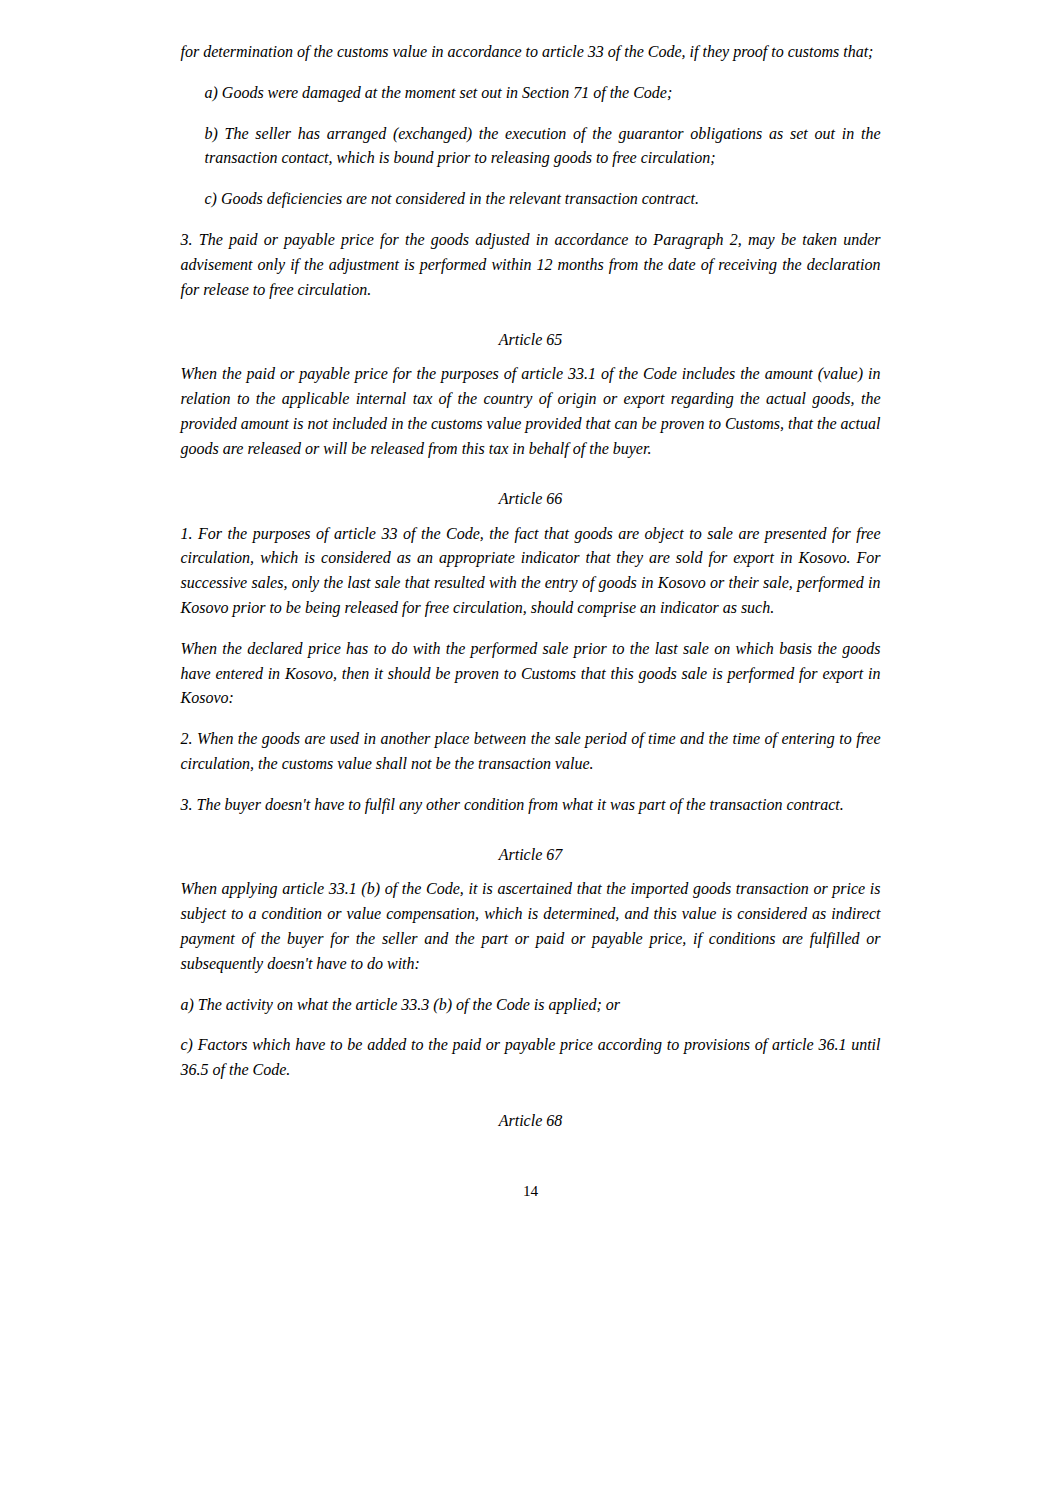for determination of the customs value in accordance to article 33 of the Code, if they proof to customs that;
a) Goods were damaged at the moment set out in Section 71 of the Code;
b) The seller has arranged (exchanged) the execution of the guarantor obligations as set out in the transaction contact, which is bound prior to releasing goods to free circulation;
c) Goods deficiencies are not considered in the relevant transaction contract.
3. The paid or payable price for the goods adjusted in accordance to Paragraph 2, may be taken under advisement only if the adjustment is performed within 12 months from the date of receiving the declaration for release to free circulation.
Article 65
When the paid or payable price for the purposes of article 33.1 of the Code includes the amount (value) in relation to the applicable internal tax of the country of origin or export regarding the actual goods, the provided amount is not included in the customs value provided that can be proven to Customs, that the actual goods are released or will be released from this tax in behalf of the buyer.
Article 66
1. For the purposes of article 33 of the Code, the fact that goods are object to sale are presented for free circulation, which is considered as an appropriate indicator that they are sold for export in Kosovo. For successive sales, only the last sale that resulted with the entry of goods in Kosovo or their sale, performed in Kosovo prior to be being released for free circulation, should comprise an indicator as such.
When the declared price has to do with the performed sale prior to the last sale on which basis the goods have entered in Kosovo, then it should be proven to Customs that this goods sale is performed for export in Kosovo:
2. When the goods are used in another place between the sale period of time and the time of entering to free circulation, the customs value shall not be the transaction value.
3. The buyer doesn't have to fulfil any other condition from what it was part of the transaction contract.
Article 67
When applying article 33.1 (b) of the Code, it is ascertained that the imported goods transaction or price is subject to a condition or value compensation, which is determined, and this value is considered as indirect payment of the buyer for the seller and the part or paid or payable price, if conditions are fulfilled or subsequently doesn't have to do with:
a) The activity on what the article 33.3 (b) of the Code is applied; or
c) Factors which have to be added to the paid or payable price according to provisions of article 36.1 until 36.5 of the Code.
Article 68
14